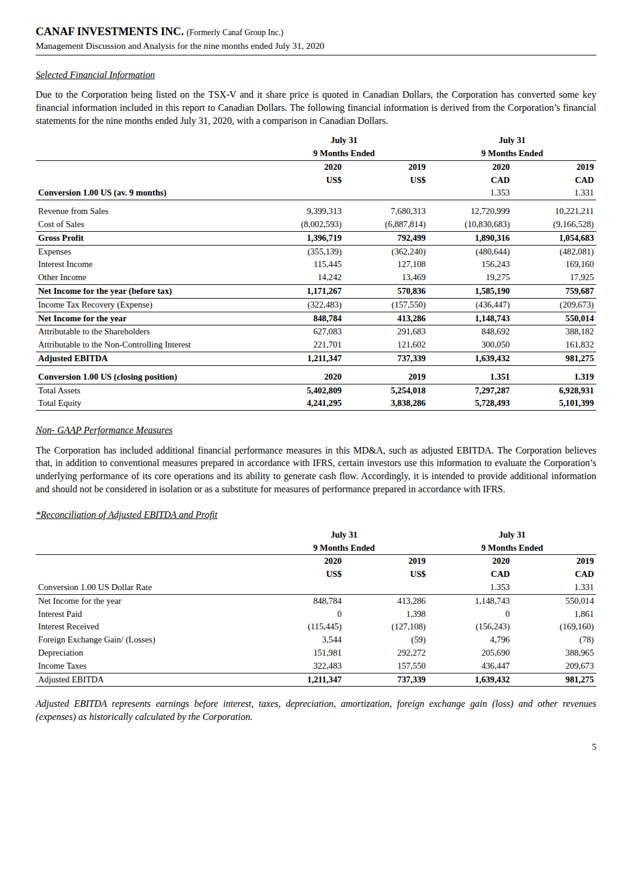CANAF INVESTMENTS INC. (Formerly Canaf Group Inc.)
Management Discussion and Analysis for the nine months ended July 31, 2020
Selected Financial Information
Due to the Corporation being listed on the TSX-V and it share price is quoted in Canadian Dollars, the Corporation has converted some key financial information included in this report to Canadian Dollars. The following financial information is derived from the Corporation’s financial statements for the nine months ended July 31, 2020, with a comparison in Canadian Dollars.
| | July 31 | July 31 |
| | 9 Months Ended | 9 Months Ended |
| | 2020 | 2019 | 2020 | 2019 |
| | US$ | US$ | CAD | CAD |
| Conversion 1.00 US (av. 9 months) | | | 1.353 | 1.331 |
| Revenue from Sales | 9,399,313 | 7,680,313 | 12,720,999 | 10,221,211 |
| Cost of Sales | (8,002,593) | (6,887,814) | (10,830,683) | (9,166,528) |
| Gross Profit | 1,396,719 | 792,499 | 1,890,316 | 1,054,683 |
| Expenses | (355,139) | (362,240) | (480,644) | (482,081) |
| Interest Income | 115,445 | 127,108 | 156,243 | 169,160 |
| Other Income | 14,242 | 13,469 | 19,275 | 17,925 |
| Net Income for the year (before tax) | 1,171,267 | 570,836 | 1,585,190 | 759,687 |
| Income Tax Recovery (Expense) | (322,483) | (157,550) | (436,447) | (209,673) |
| Net Income for the year | 848,784 | 413,286 | 1,148,743 | 550,014 |
| Attributable to the Shareholders | 627,083 | 291,683 | 848,692 | 388,182 |
| Attributable to the Non-Controlling Interest | 221,701 | 121,602 | 300,050 | 161,832 |
| Adjusted EBITDA | 1,211,347 | 737,339 | 1,639,432 | 981,275 |
| Conversion 1.00 US (closing position) | 2020 | 2019 | 1.351 | 1.319 |
| Total Assets | 5,402,809 | 5,254,018 | 7,297,287 | 6,928,931 |
| Total Equity | 4,241,295 | 3,838,286 | 5,728,493 | 5,101,399 |
Non- GAAP Performance Measures
The Corporation has included additional financial performance measures in this MD&A, such as adjusted EBITDA. The Corporation believes that, in addition to conventional measures prepared in accordance with IFRS, certain investors use this information to evaluate the Corporation’s underlying performance of its core operations and its ability to generate cash flow. Accordingly, it is intended to provide additional information and should not be considered in isolation or as a substitute for measures of performance prepared in accordance with IFRS.
*Reconciliation of Adjusted EBITDA and Profit
| | July 31 | July 31 |
| | 9 Months Ended | 9 Months Ended |
| | 2020 | 2019 | 2020 | 2019 |
| | US$ | US$ | CAD | CAD |
| Conversion 1.00 US Dollar Rate | | | 1.353 | 1.331 |
| Net Income for the year | 848,784 | 413,286 | 1,148,743 | 550,014 |
| Interest Paid | 0 | 1,398 | 0 | 1,861 |
| Interest Received | (115,445) | (127,108) | (156,243) | (169,160) |
| Foreign Exchange Gain/ (Losses) | 3,544 | (59) | 4,796 | (78) |
| Depreciation | 151,981 | 292,272 | 205,690 | 388,965 |
| Income Taxes | 322,483 | 157,550 | 436,447 | 209,673 |
| Adjusted EBITDA | 1,211,347 | 737,339 | 1,639,432 | 981,275 |
Adjusted EBITDA represents earnings before interest, taxes, depreciation, amortization, foreign exchange gain (loss) and other revenues (expenses) as historically calculated by the Corporation.
5